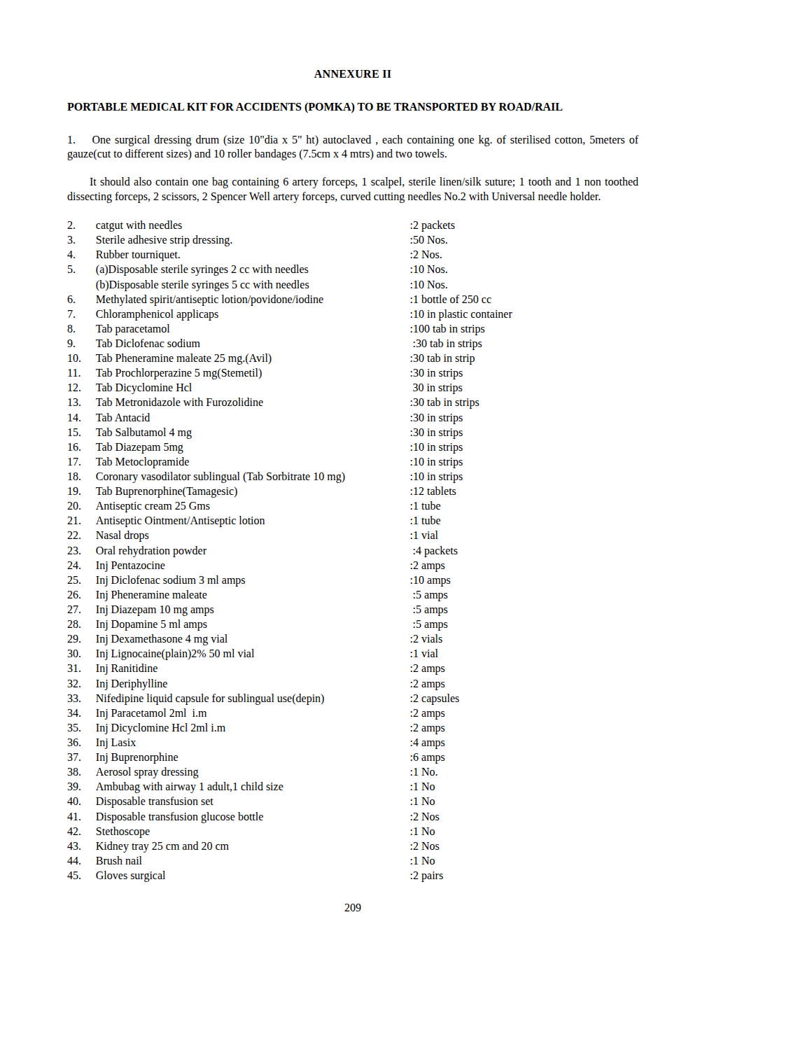ANNEXURE II
PORTABLE MEDICAL KIT FOR ACCIDENTS (POMKA) TO BE TRANSPORTED BY ROAD/RAIL
1. One surgical dressing drum (size 10"dia x 5" ht) autoclaved , each containing one kg. of sterilised cotton, 5meters of gauze(cut to different sizes) and 10 roller bandages (7.5cm x 4 mtrs) and two towels.
It should also contain one bag containing 6 artery forceps, 1 scalpel, sterile linen/silk suture; 1 tooth and 1 non toothed dissecting forceps, 2 scissors, 2 Spencer Well artery forceps, curved cutting needles No.2 with Universal needle holder.
| 2. | catgut with needles | :2 packets |
| 3. | Sterile adhesive strip dressing. | :50 Nos. |
| 4. | Rubber tourniquet. | :2 Nos. |
| 5. | (a)Disposable sterile syringes 2 cc with needles | :10 Nos. |
| | (b)Disposable sterile syringes 5 cc with needles | :10 Nos. |
| 6. | Methylated spirit/antiseptic lotion/povidone/iodine | :1 bottle of 250 cc |
| 7. | Chloramphenicol applicaps | :10 in plastic container |
| 8. | Tab paracetamol | :100 tab in strips |
| 9. | Tab Diclofenac sodium | :30 tab in strips |
| 10. | Tab Pheneramine maleate 25 mg.(Avil) | :30 tab in strip |
| 11. | Tab Prochlorperazine 5 mg(Stemetil) | :30 in strips |
| 12. | Tab Dicyclomine Hcl | 30 in strips |
| 13. | Tab Metronidazole with Furozolidine | :30 tab in strips |
| 14. | Tab Antacid | :30 in strips |
| 15. | Tab Salbutamol 4 mg | :30 in strips |
| 16. | Tab Diazepam 5mg | :10 in strips |
| 17. | Tab Metoclopramide | :10 in strips |
| 18. | Coronary vasodilator sublingual (Tab Sorbitrate 10 mg) | :10 in strips |
| 19. | Tab Buprenorphine(Tamagesic) | :12 tablets |
| 20. | Antiseptic cream 25 Gms | :1 tube |
| 21. | Antiseptic Ointment/Antiseptic lotion | :1 tube |
| 22. | Nasal drops | :1 vial |
| 23. | Oral rehydration powder | :4 packets |
| 24. | Inj Pentazocine | :2 amps |
| 25. | Inj Diclofenac sodium 3 ml amps | :10 amps |
| 26. | Inj Pheneramine maleate | :5 amps |
| 27. | Inj Diazepam 10 mg amps | :5 amps |
| 28. | Inj Dopamine 5 ml amps | :5 amps |
| 29. | Inj Dexamethasone 4 mg vial | :2 vials |
| 30. | Inj Lignocaine(plain)2% 50 ml vial | :1 vial |
| 31. | Inj Ranitidine | :2 amps |
| 32. | Inj Deriphylline | :2 amps |
| 33. | Nifedipine liquid capsule for sublingual use(depin) | :2 capsules |
| 34. | Inj Paracetamol 2ml i.m | :2 amps |
| 35. | Inj Dicyclomine Hcl 2ml i.m | :2 amps |
| 36. | Inj Lasix | :4 amps |
| 37. | Inj Buprenorphine | :6 amps |
| 38. | Aerosol spray dressing | :1 No. |
| 39. | Ambubag with airway 1 adult,1 child size | :1 No |
| 40. | Disposable transfusion set | :1 No |
| 41. | Disposable transfusion glucose bottle | :2 Nos |
| 42. | Stethoscope | :1 No |
| 43. | Kidney tray 25 cm and 20 cm | :2 Nos |
| 44. | Brush nail | :1 No |
| 45. | Gloves surgical | :2 pairs |
209